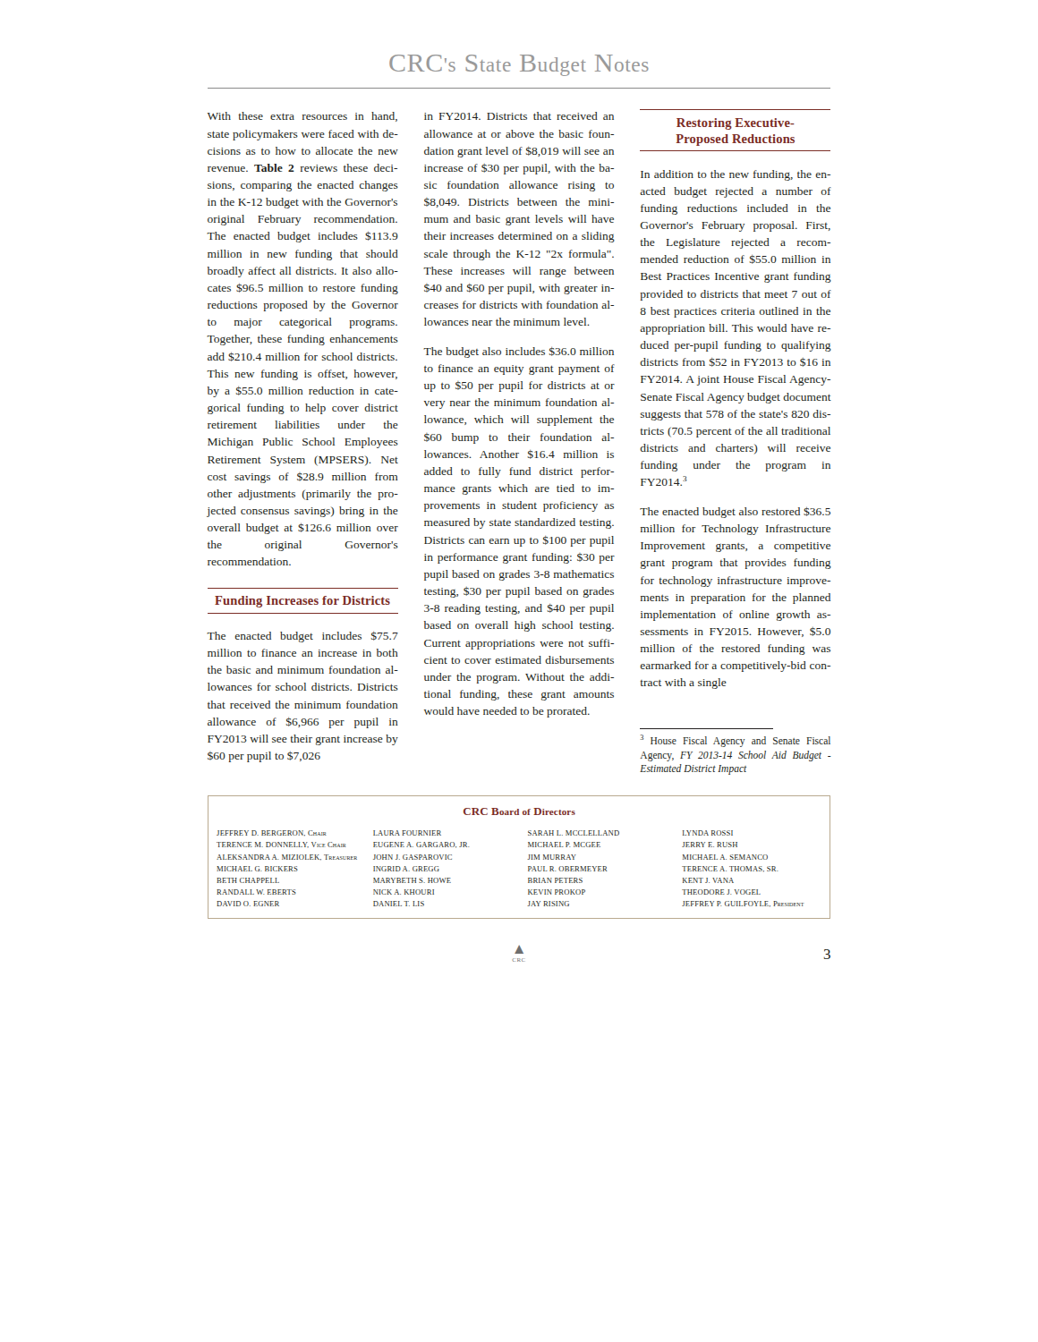CRC's State Budget Notes
With these extra resources in hand, state policymakers were faced with decisions as to how to allocate the new revenue. Table 2 reviews these decisions, comparing the enacted changes in the K-12 budget with the Governor's original February recommendation. The enacted budget includes $113.9 million in new funding that should broadly affect all districts. It also allocates $96.5 million to restore funding reductions proposed by the Governor to major categorical programs. Together, these funding enhancements add $210.4 million for school districts. This new funding is offset, however, by a $55.0 million reduction in categorical funding to help cover district retirement liabilities under the Michigan Public School Employees Retirement System (MPSERS). Net cost savings of $28.9 million from other adjustments (primarily the projected consensus savings) bring in the overall budget at $126.6 million over the original Governor's recommendation.
Funding Increases for Districts
The enacted budget includes $75.7 million to finance an increase in both the basic and minimum foundation allowances for school districts. Districts that received the minimum foundation allowance of $6,966 per pupil in FY2013 will see their grant increase by $60 per pupil to $7,026
in FY2014. Districts that received an allowance at or above the basic foundation grant level of $8,019 will see an increase of $30 per pupil, with the basic foundation allowance rising to $8,049. Districts between the minimum and basic grant levels will have their increases determined on a sliding scale through the K-12 "2x formula". These increases will range between $40 and $60 per pupil, with greater increases for districts with foundation allowances near the minimum level.
The budget also includes $36.0 million to finance an equity grant payment of up to $50 per pupil for districts at or very near the minimum foundation allowance, which will supplement the $60 bump to their foundation allowances. Another $16.4 million is added to fully fund district performance grants which are tied to improvements in student proficiency as measured by state standardized testing. Districts can earn up to $100 per pupil in performance grant funding: $30 per pupil based on grades 3-8 mathematics testing, $30 per pupil based on grades 3-8 reading testing, and $40 per pupil based on overall high school testing. Current appropriations were not sufficient to cover estimated disbursements under the program. Without the additional funding, these grant amounts would have needed to be prorated.
Restoring Executive-
Proposed Reductions
In addition to the new funding, the enacted budget rejected a number of funding reductions included in the Governor's February proposal. First, the Legislature rejected a recommended reduction of $55.0 million in Best Practices Incentive grant funding provided to districts that meet 7 out of 8 best practices criteria outlined in the appropriation bill. This would have reduced per-pupil funding to qualifying districts from $52 in FY2013 to $16 in FY2014. A joint House Fiscal Agency-Senate Fiscal Agency budget document suggests that 578 of the state's 820 districts (70.5 percent of the all traditional districts and charters) will receive funding under the program in FY2014.3
The enacted budget also restored $36.5 million for Technology Infrastructure Improvement grants, a competitive grant program that provides funding for technology infrastructure improvements in preparation for the planned implementation of online growth assessments in FY2015. However, $5.0 million of the restored funding was earmarked for a competitively-bid contract with a single
3 House Fiscal Agency and Senate Fiscal Agency, FY 2013-14 School Aid Budget - Estimated District Impact
CRC Board of Directors
Jeffrey D. Bergeron, Chair
Terence M. Donnelly, Vice Chair
Aleksandra A. Miziolek, Treasurer
Michael G. Bickers
Beth Chappell
Randall W. Eberts
David O. Egner
Laura Fournier
Eugene A. Gargaro, Jr.
John J. Gasparovic
Ingrid A. Gregg
Marybeth S. Howe
Nick A. Khouri
Daniel T. Lis
Sarah L. McClelland
Michael P. McGee
Jim Murray
Paul R. Obermeyer
Brian Peters
Kevin Prokop
Jay Rising
Lynda Rossi
Jerry E. Rush
Michael A. Semanco
Terence A. Thomas, Sr.
Kent J. Vana
Theodore J. Vogel
Jeffrey P. Guilfoyle, President
▲ CRC
3